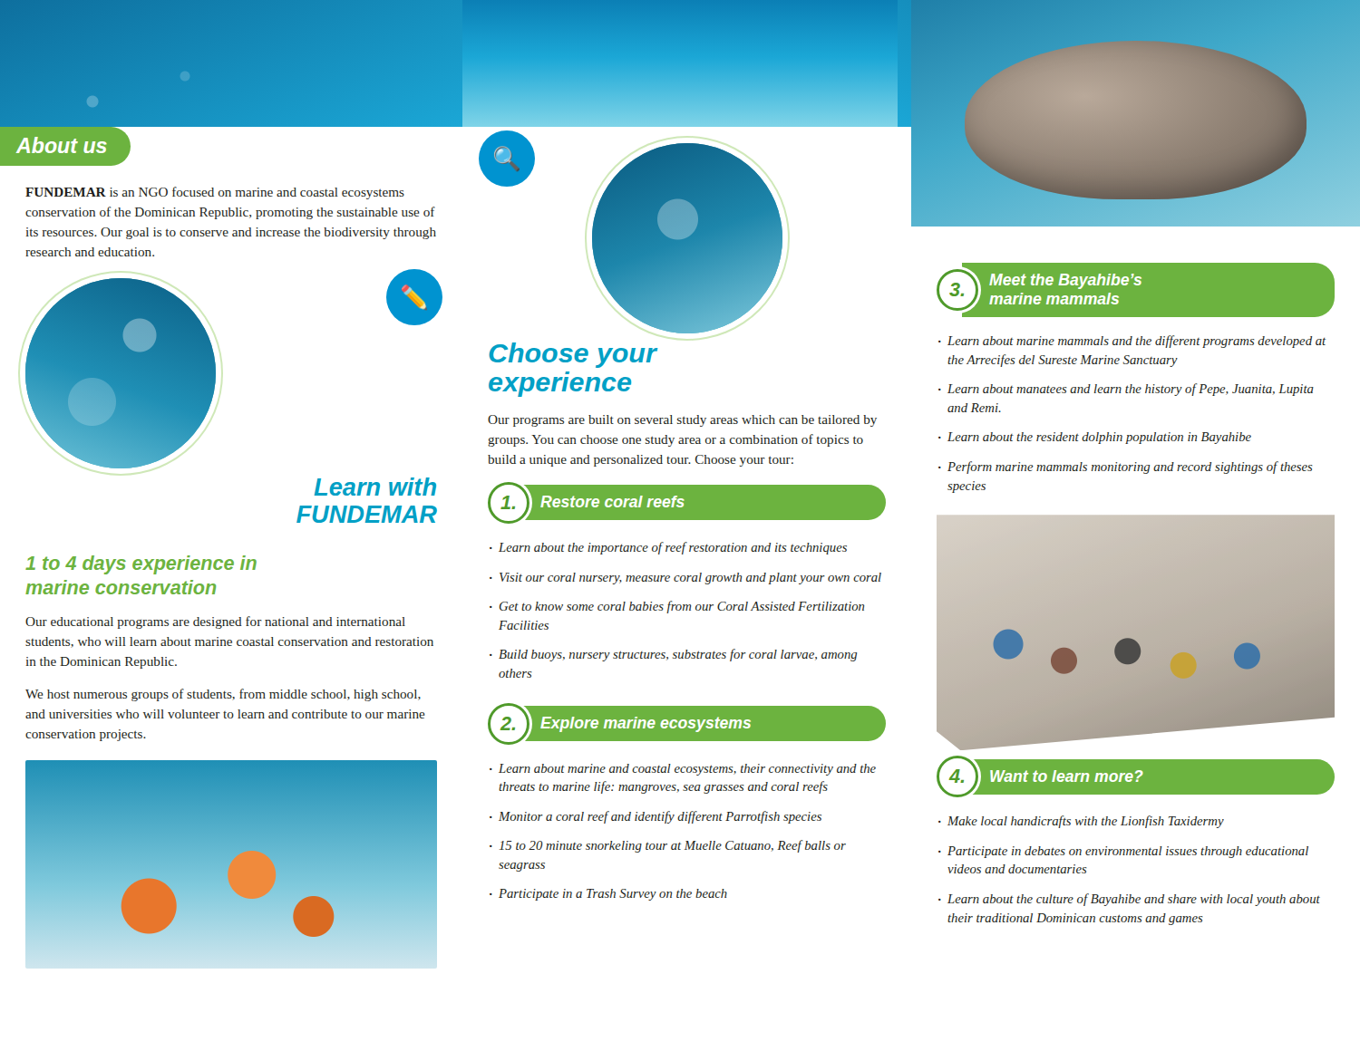About us
FUNDEMAR is an NGO focused on marine and coastal ecosystems conservation of the Dominican Republic, promoting the sustainable use of its resources. Our goal is to conserve and increase the biodiversity through research and education.
✏️
Learn with
FUNDEMAR
1 to 4 days experience in
marine conservation
Our educational programs are designed for national and international students, who will learn about marine coastal conservation and restoration in the Dominican Republic.
We host numerous groups of students, from middle school, high school, and universities who will volunteer to learn and contribute to our marine conservation projects.
🔍
Choose your
experience
Our programs are built on several study areas which can be tailored by groups. You can choose one study area or a combination of topics to build a unique and personalized tour. Choose your tour:
1.
Restore coral reefs
Learn about the importance of reef restoration and its techniques
Visit our coral nursery, measure coral growth and plant your own coral
Get to know some coral babies from our Coral Assisted Fertilization Facilities
Build buoys, nursery structures, substrates for coral larvae, among others
2.
Explore marine ecosystems
Learn about marine and coastal ecosystems, their connectivity and the threats to marine life: mangroves, sea grasses and coral reefs
Monitor a coral reef and identify different Parrotfish species
15 to 20 minute snorkeling tour at Muelle Catuano, Reef balls or seagrass
Participate in a Trash Survey on the beach
3.
Meet the Bayahibe’s
marine mammals
Learn about marine mammals and the different programs developed at the Arrecifes del Sureste Marine Sanctuary
Learn about manatees and learn the history of Pepe, Juanita, Lupita and Remi.
Learn about the resident dolphin population in Bayahibe
Perform marine mammals monitoring and record sightings of theses species
4.
Want to learn more?
Make local handicrafts with the Lionfish Taxidermy
Participate in debates on environmental issues through educational videos and documentaries
Learn about the culture of Bayahibe and share with local youth about their traditional Dominican customs and games